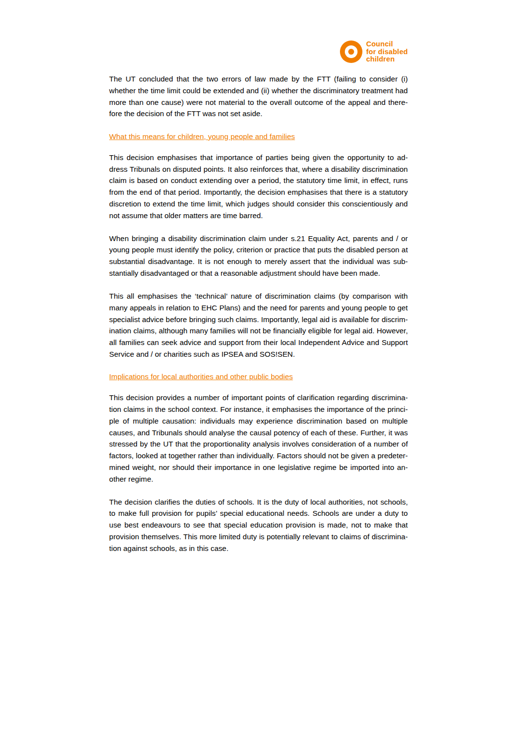Council for disabled children
The UT concluded that the two errors of law made by the FTT (failing to consider (i) whether the time limit could be extended and (ii) whether the discriminatory treatment had more than one cause) were not material to the overall outcome of the appeal and therefore the decision of the FTT was not set aside.
What this means for children, young people and families
This decision emphasises that importance of parties being given the opportunity to address Tribunals on disputed points. It also reinforces that, where a disability discrimination claim is based on conduct extending over a period, the statutory time limit, in effect, runs from the end of that period. Importantly, the decision emphasises that there is a statutory discretion to extend the time limit, which judges should consider this conscientiously and not assume that older matters are time barred.
When bringing a disability discrimination claim under s.21 Equality Act, parents and / or young people must identify the policy, criterion or practice that puts the disabled person at substantial disadvantage. It is not enough to merely assert that the individual was substantially disadvantaged or that a reasonable adjustment should have been made.
This all emphasises the ‘technical’ nature of discrimination claims (by comparison with many appeals in relation to EHC Plans) and the need for parents and young people to get specialist advice before bringing such claims. Importantly, legal aid is available for discrimination claims, although many families will not be financially eligible for legal aid. However, all families can seek advice and support from their local Independent Advice and Support Service and / or charities such as IPSEA and SOS!SEN.
Implications for local authorities and other public bodies
This decision provides a number of important points of clarification regarding discrimination claims in the school context. For instance, it emphasises the importance of the principle of multiple causation: individuals may experience discrimination based on multiple causes, and Tribunals should analyse the causal potency of each of these. Further, it was stressed by the UT that the proportionality analysis involves consideration of a number of factors, looked at together rather than individually. Factors should not be given a predetermined weight, nor should their importance in one legislative regime be imported into another regime.
The decision clarifies the duties of schools. It is the duty of local authorities, not schools, to make full provision for pupils’ special educational needs. Schools are under a duty to use best endeavours to see that special education provision is made, not to make that provision themselves. This more limited duty is potentially relevant to claims of discrimination against schools, as in this case.